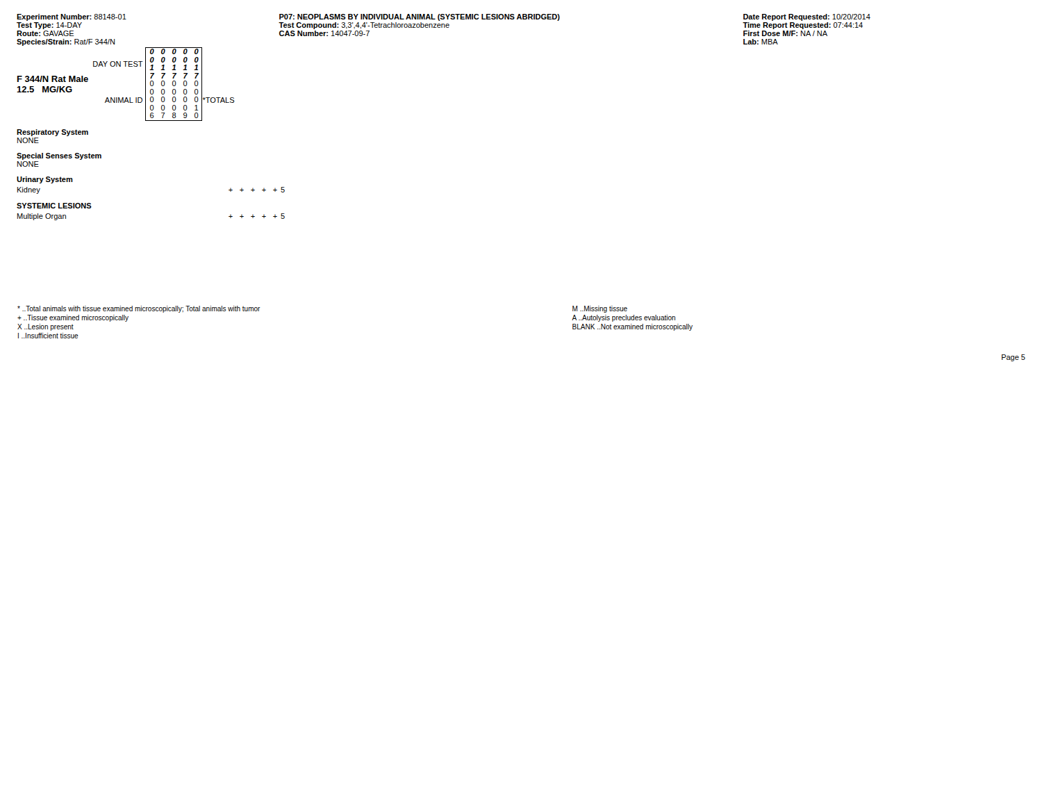| Experiment Number: 88148-01 | P07: NEOPLASMS BY INDIVIDUAL ANIMAL (SYSTEMIC LESIONS ABRIDGED) | Date Report Requested: 10/20/2014 |
| Test Type: 14-DAY | Test Compound: 3,3',4,4'-Tetrachloroazobenzene | Time Report Requested: 07:44:14 |
| Route: GAVAGE | CAS Number: 14047-09-7 | First Dose M/F: NA / NA |
| Species/Strain: Rat/F 344/N | | Lab: MBA |
| F 344/N Rat Male 12.5 MG/KG | DAY ON TEST | 0 0 1 7 | 0 0 1 7 | 0 0 1 7 | 0 0 1 7 | 0 0 1 7 | |
| ANIMAL ID | 0 0 0 0 6 | 0 0 0 0 7 | 0 0 0 0 8 | 0 0 0 0 9 | 0 0 0 1 0 | *TOTALS |
Respiratory System
NONE
Special Senses System
NONE
Urinary System
| Kidney | + | + | + | + | + | 5 |
SYSTEMIC LESIONS
| Multiple Organ | + | + | + | + | + | 5 |
| * ..Total animals with tissue examined microscopically; Total animals with tumor | M ..Missing tissue |
| + ..Tissue examined microscopically | A ..Autolysis precludes evaluation |
| X ..Lesion present | BLANK ..Not examined microscopically |
| I ..Insufficient tissue | |
Page 5